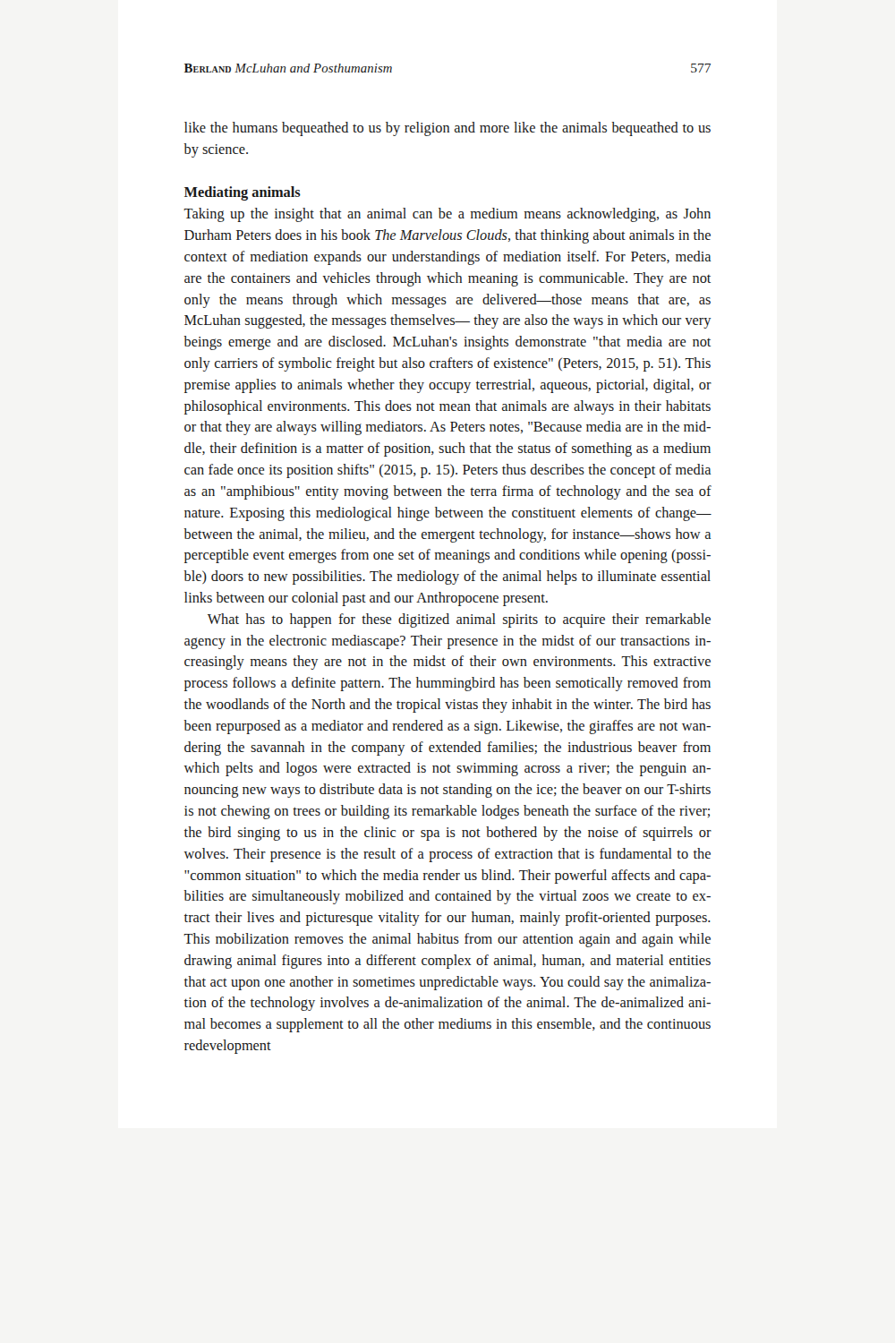Berland McLuhan and Posthumanism
577
like the humans bequeathed to us by religion and more like the animals bequeathed to us by science.
Mediating animals
Taking up the insight that an animal can be a medium means acknowledging, as John Durham Peters does in his book The Marvelous Clouds, that thinking about animals in the context of mediation expands our understandings of mediation itself. For Peters, media are the containers and vehicles through which meaning is communicable. They are not only the means through which messages are delivered—those means that are, as McLuhan suggested, the messages themselves— they are also the ways in which our very beings emerge and are disclosed. McLuhan's insights demonstrate "that media are not only carriers of symbolic freight but also crafters of existence" (Peters, 2015, p. 51). This premise applies to animals whether they occupy terrestrial, aqueous, pictorial, digital, or philosophical environments. This does not mean that animals are always in their habitats or that they are always willing mediators. As Peters notes, "Because media are in the middle, their definition is a matter of position, such that the status of something as a medium can fade once its position shifts" (2015, p. 15). Peters thus describes the concept of media as an "amphibious" entity moving between the terra firma of technology and the sea of nature. Exposing this mediological hinge between the constituent elements of change—between the animal, the milieu, and the emergent technology, for instance—shows how a perceptible event emerges from one set of meanings and conditions while opening (possible) doors to new possibilities. The mediology of the animal helps to illuminate essential links between our colonial past and our Anthropocene present.
What has to happen for these digitized animal spirits to acquire their remarkable agency in the electronic mediascape? Their presence in the midst of our transactions increasingly means they are not in the midst of their own environments. This extractive process follows a definite pattern. The hummingbird has been semotically removed from the woodlands of the North and the tropical vistas they inhabit in the winter. The bird has been repurposed as a mediator and rendered as a sign. Likewise, the giraffes are not wandering the savannah in the company of extended families; the industrious beaver from which pelts and logos were extracted is not swimming across a river; the penguin announcing new ways to distribute data is not standing on the ice; the beaver on our T-shirts is not chewing on trees or building its remarkable lodges beneath the surface of the river; the bird singing to us in the clinic or spa is not bothered by the noise of squirrels or wolves. Their presence is the result of a process of extraction that is fundamental to the "common situation" to which the media render us blind. Their powerful affects and capabilities are simultaneously mobilized and contained by the virtual zoos we create to extract their lives and picturesque vitality for our human, mainly profit-oriented purposes. This mobilization removes the animal habitus from our attention again and again while drawing animal figures into a different complex of animal, human, and material entities that act upon one another in sometimes unpredictable ways. You could say the animalization of the technology involves a de-animalization of the animal. The de-animalized animal becomes a supplement to all the other mediums in this ensemble, and the continuous redevelopment